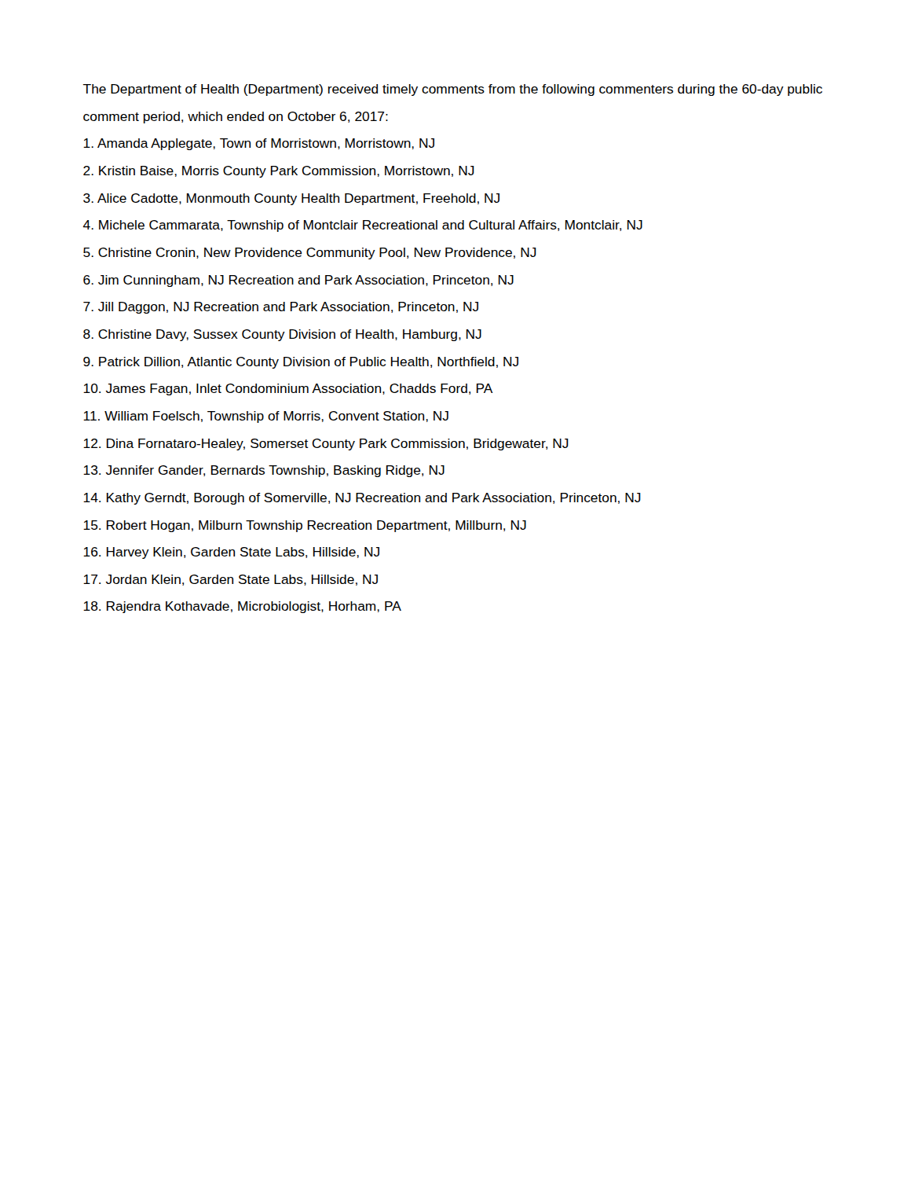The Department of Health (Department) received timely comments from the following commenters during the 60-day public comment period, which ended on October 6, 2017:
1. Amanda Applegate, Town of Morristown, Morristown, NJ
2. Kristin Baise, Morris County Park Commission, Morristown, NJ
3. Alice Cadotte, Monmouth County Health Department, Freehold, NJ
4. Michele Cammarata, Township of Montclair Recreational and Cultural Affairs, Montclair, NJ
5. Christine Cronin, New Providence Community Pool, New Providence, NJ
6. Jim Cunningham, NJ Recreation and Park Association, Princeton, NJ
7. Jill Daggon, NJ Recreation and Park Association, Princeton, NJ
8. Christine Davy, Sussex County Division of Health, Hamburg, NJ
9. Patrick Dillion, Atlantic County Division of Public Health, Northfield, NJ
10. James Fagan, Inlet Condominium Association, Chadds Ford, PA
11. William Foelsch, Township of Morris, Convent Station, NJ
12. Dina Fornataro-Healey, Somerset County Park Commission, Bridgewater, NJ
13. Jennifer Gander, Bernards Township, Basking Ridge, NJ
14. Kathy Gerndt, Borough of Somerville, NJ Recreation and Park Association, Princeton, NJ
15. Robert Hogan, Milburn Township Recreation Department, Millburn, NJ
16. Harvey Klein, Garden State Labs, Hillside, NJ
17. Jordan Klein, Garden State Labs, Hillside, NJ
18. Rajendra Kothavade, Microbiologist, Horham, PA